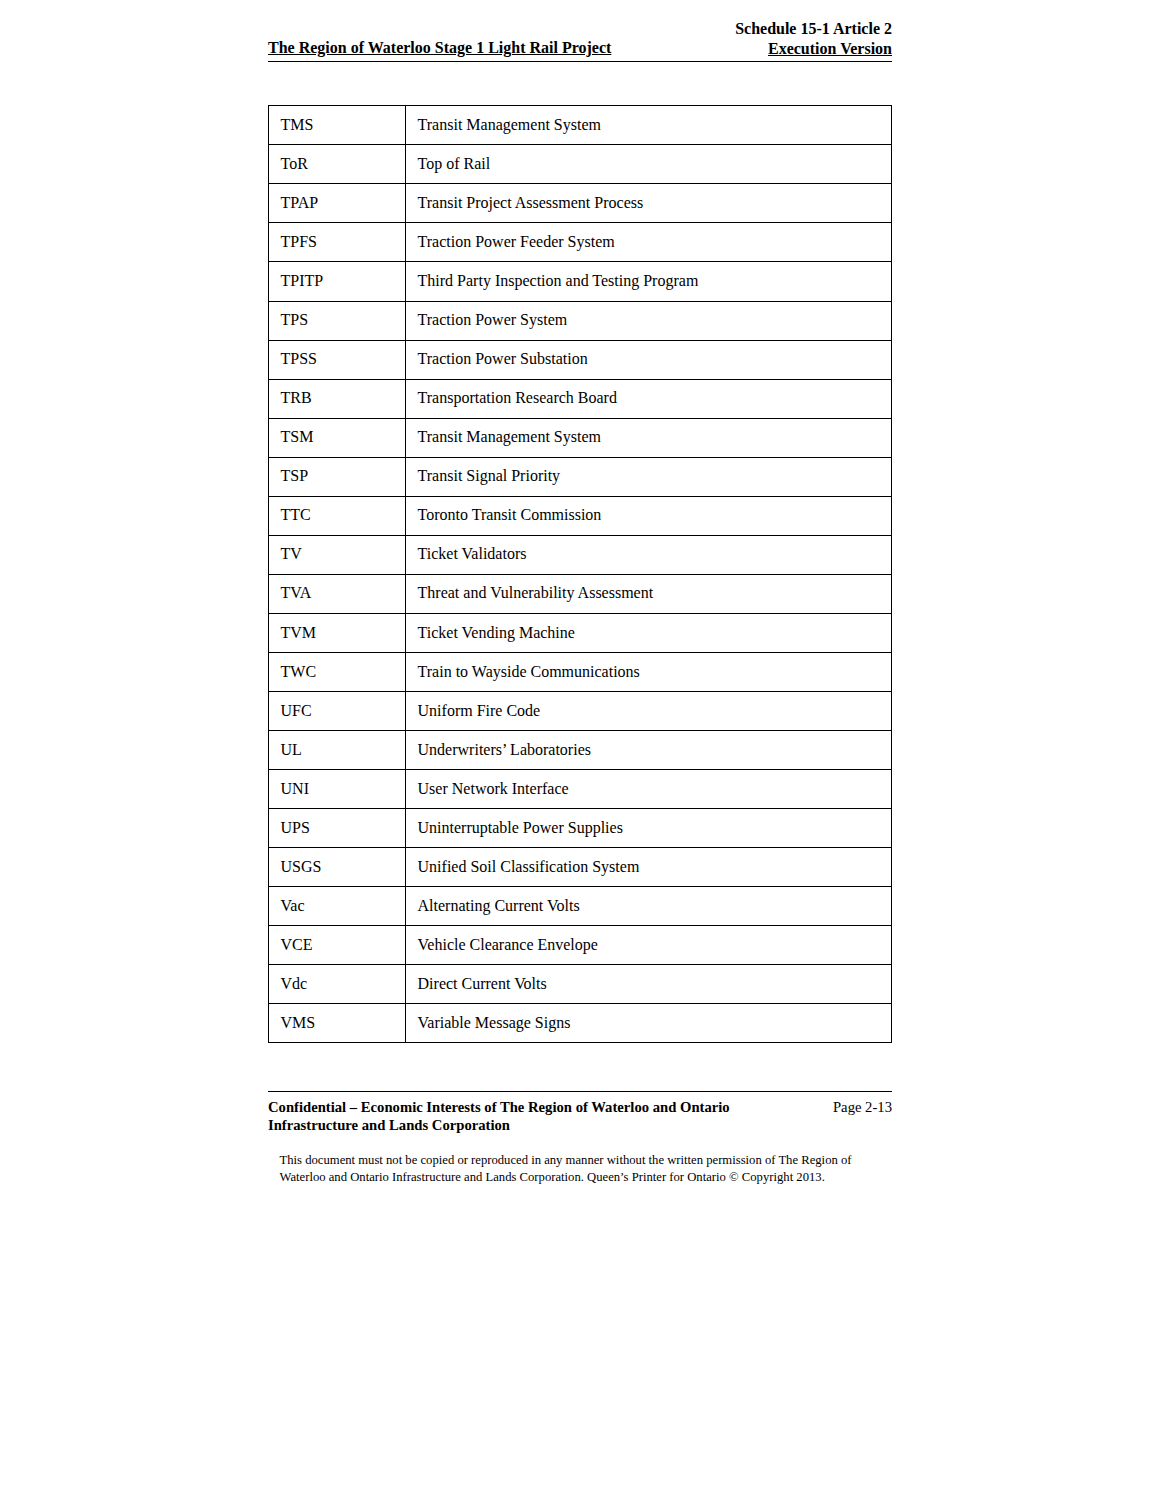| The Region of Waterloo Stage 1 Light Rail Project | Schedule 15-1 Article 2 Execution Version |
| TMS | Transit Management System |
| ToR | Top of Rail |
| TPAP | Transit Project Assessment Process |
| TPFS | Traction Power Feeder System |
| TPITP | Third Party Inspection and Testing Program |
| TPS | Traction Power System |
| TPSS | Traction Power Substation |
| TRB | Transportation Research Board |
| TSM | Transit Management System |
| TSP | Transit Signal Priority |
| TTC | Toronto Transit Commission |
| TV | Ticket Validators |
| TVA | Threat and Vulnerability Assessment |
| TVM | Ticket Vending Machine |
| TWC | Train to Wayside Communications |
| UFC | Uniform Fire Code |
| UL | Underwriters’ Laboratories |
| UNI | User Network Interface |
| UPS | Uninterruptable Power Supplies |
| USGS | Unified Soil Classification System |
| Vac | Alternating Current Volts |
| VCE | Vehicle Clearance Envelope |
| Vdc | Direct Current Volts |
| VMS | Variable Message Signs |
| Confidential – Economic Interests of The Region of Waterloo and Ontario Infrastructure and Lands Corporation | Page 2-13 |
This document must not be copied or reproduced in any manner without the written permission of The Region of Waterloo and Ontario Infrastructure and Lands Corporation. Queen’s Printer for Ontario © Copyright 2013.